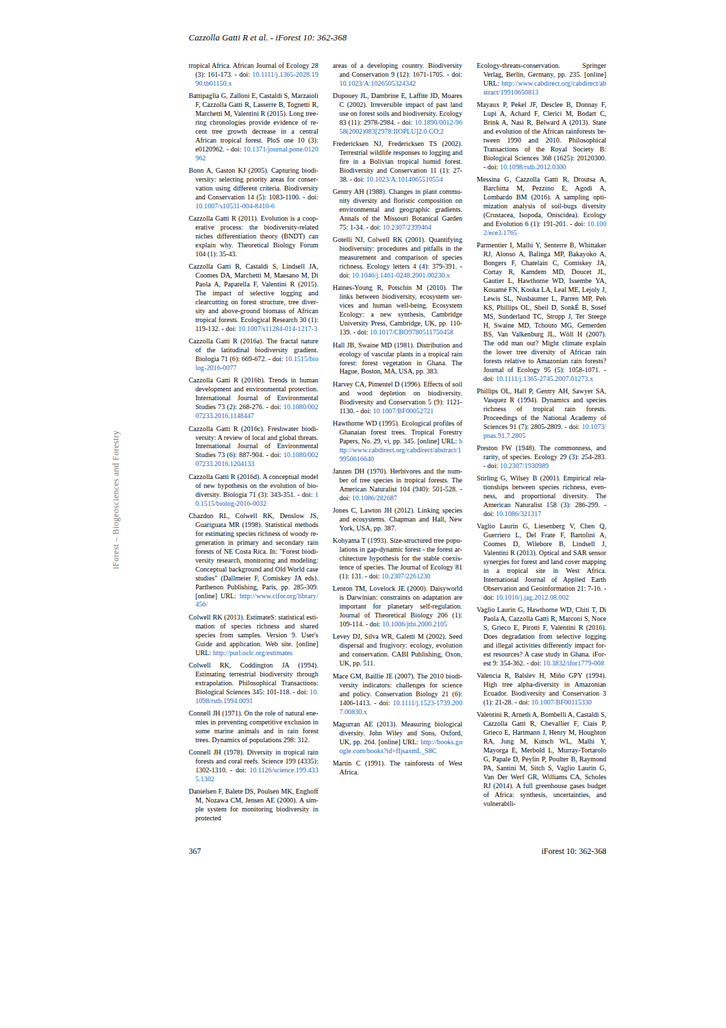iForest – Biogeosciences and Forestry
Cazzolla Gatti R et al. - iForest 10: 362-368
tropical Africa. African Journal of Ecology 28 (3): 161-173. - doi: 10.1111/j.1365-2028.1990.tb01150.x
Battipaglia G, Zalloni E, Castaldi S, Marzaioli F, Cazzolla Gatti R, Lasserre B, Tognetti R, Marchetti M, Valentini R (2015). Long tree-ring chronologies provide evidence of recent tree growth decrease in a central African tropical forest. PloS one 10 (3): e0120962. - doi: 10.1371/journal.pone.0120962
Bonn A, Gaston KJ (2005). Capturing biodiversity: selecting priority areas for conservation using different criteria. Biodiversity and Conservation 14 (5): 1083-1100. - doi: 10.1007/s10531-004-8410-6
Cazzolla Gatti R (2011). Evolution is a cooperative process: the biodiversity-related niches differentiation theory (BNDT) can explain why. Theoretical Biology Forum 104 (1): 35-43.
Cazzolla Gatti R, Castaldi S, Lindsell JA, Coomes DA, Marchetti M, Maesano M, Di Paola A, Paparella F, Valentini R (2015). The impact of selective logging and clearcutting on forest structure, tree diversity and above-ground biomass of African tropical forests. Ecological Research 30 (1): 119-132. - doi: 10.1007/s11284-014-1217-3
Cazzolla Gatti R (2016a). The fractal nature of the latitudinal biodiversity gradient. Biologia 71 (6): 669-672. - doi: 10.1515/biolog-2016-0077
Cazzolla Gatti R (2016b). Trends in human development and environmental protection. International Journal of Environmental Studies 73 (2): 268-276. - doi: 10.1080/00207233.2016.1148447
Cazzolla Gatti R (2016c). Freshwater biodiversity: A review of local and global threats. International Journal of Environmental Studies 73 (6): 887-904. - doi: 10.1080/00207233.2016.1204133
Cazzolla Gatti R (2016d). A conceptual model of new hypothesis on the evolution of biodiversity. Biologia 71 (3): 343-351. - doi: 10.1515/biolog-2016-0032
Chazdon RL, Colwell RK, Denslow JS, Guariguata MR (1998). Statistical methods for estimating species richness of woody regeneration in primary and secondary rain forests of NE Costa Rica. In: "Forest biodiversity research, monitoring and modeling: Conceptual background and Old World case studies" (Dallmeier F, Comiskey JA eds). Parthenon Publishing, Paris, pp. 285-309. [online] URL: http://www.cifor.org/library/456/
Colwell RK (2013). EstimateS: statistical estimation of species richness and shared species from samples. Version 9. User's Guide and application. Web site. [online] URL: http://purl.oclc.org/estimates
Colwell RK, Coddington JA (1994). Estimating terrestrial biodiversity through extrapolation. Philosophical Transactions: Biological Sciences 345: 101-118. - doi: 10.1098/rstb.1994.0091
Connell JH (1971). On the role of natural enemies in preventing competitive exclusion in some marine animals and in rain forest trees. Dynamics of populations 298: 312.
Connell JH (1978). Diversity in tropical rain forests and coral reefs. Science 199 (4335): 1302-1310. - doi: 10.1126/science.199.4335.1302
Danielsen F, Balete DS, Poulsen MK, Enghoff M, Nozawa CM, Jensen AE (2000). A simple system for monitoring biodiversity in protected
areas of a developing country. Biodiversity and Conservation 9 (12): 1671-1705. - doi: 10.1023/A:1026505324342
Dupouey JL, Dambrine E, Laffite JD, Moares C (2002). Irreversible impact of past land use on forest soils and biodiversity. Ecology 83 (11): 2978-2984. - doi: 10.1890/0012-9658(2002)083[2978:IIOPLU]2.0.CO;2
Fredericksen NJ, Fredericksen TS (2002). Terrestrial wildlife responses to logging and fire in a Bolivian tropical humid forest. Biodiversity and Conservation 11 (1): 27-38. - doi: 10.1023/A:1014065510554
Gentry AH (1988). Changes in plant community diversity and floristic composition on environmental and geographic gradients. Annals of the Missouri Botanical Garden 75: 1-34. - doi: 10.2307/2399464
Gotelli NJ, Colwell RK (2001). Quantifying biodiversity: procedures and pitfalls in the measurement and comparison of species richness. Ecology letters 4 (4): 379-391. - doi: 10.1046/j.1461-0248.2001.00230.x
Haines-Young R, Potschin M (2010). The links between biodiversity, ecosystem services and human well-being. Ecosystem Ecology: a new synthesis, Cambridge University Press, Cambridge, UK, pp. 110-139. - doi: 10.1017/CBO9780511750458
Hall JB, Swaine MD (1981). Distribution and ecology of vascular plants in a tropical rain forest: forest vegetation in Ghana. The Hague, Boston, MA, USA, pp. 383.
Harvey CA, Pimentel D (1996). Effects of soil and wood depletion on biodiversity. Biodiversity and Conservation 5 (9): 1121-1130. - doi: 10.1007/BF00052721
Hawthorne WD (1995). Ecological profiles of Ghanaian forest trees. Tropical Forestry Papers, No. 29, vi, pp. 345. [online] URL: http://www.cabdirect.org/cabdirect/abstract/19950616640
Janzen DH (1970). Herbivores and the number of tree species in tropical forests. The American Naturalist 104 (940): 501-528. - doi: 10.1086/282687
Jones C, Lawton JH (2012). Linking species and ecosystems. Chapman and Hall, New York, USA, pp. 387.
Kohyama T (1993). Size-structured tree populations in gap-dynamic forest - the forest architecture hypothesis for the stable coexistence of species. The Journal of Ecology 81 (1): 131. - doi: 10.2307/2261230
Lenton TM, Lovelock JE (2000). Daisyworld is Darwinian: constraints on adaptation are important for planetary self-regulation. Journal of Theoretical Biology 206 (1): 109-114. - doi: 10.1006/jtbi.2000.2105
Levey DJ, Silva WR, Galetti M (2002). Seed dispersal and frugivory: ecology, evolution and conservation. CABI Publishing, Oxon, UK, pp. 511.
Mace GM, Baillie JE (2007). The 2010 biodiversity indicators: challenges for science and policy. Conservation Biology 21 (6): 1406-1413. - doi: 10.1111/j.1523-1739.2007.00830.x
Magurran AE (2013). Measuring biological diversity. John Wiley and Sons, Oxford, UK, pp. 264. [online] URL: http://books.google.com/books?id=fIjsaxmL_S8C
Martin C (1991). The rainforests of West Africa.
Ecology-threats-conservation. Springer Verlag, Berlin, Germany, pp. 235. [online] URL: http://www.cabdirect.org/cabdirect/abstract/19910650813
Mayaux P, Pekel JF, Desclee B, Donnay F, Lupi A, Achard F, Clerici M, Bodart C, Brink A, Nasi R, Belward A (2013). State and evolution of the African rainforests between 1990 and 2010. Philosophical Transactions of the Royal Society B: Biological Sciences 368 (1625): 20120300. - doi: 10.1098/rstb.2012.0300
Messina G, Cazzolla Gatti R, Droutsa A, Barchitta M, Pezzino E, Agodi A, Lombardo BM (2016). A sampling optimization analysis of soil-bugs diversity (Crustacea, Isopoda, Oniscidea). Ecology and Evolution 6 (1): 191-201. - doi: 10.1002/ece3.1765
Parmentier I, Malhi Y, Senterre B, Whittaker RJ, Alonso A, Balinga MP, Bakayoko A, Bongers F, Chatelain C, Comiskey JA, Cortay R, Kamdem MD, Doucet JL, Gautier L, Hawthorne WD, Issembe YA, Kouamé FN, Kouka LA, Leal ME, Lejoly J, Lewis SL, Nusbaumer L, Parren MP, Peh KS, Phillips OL, Sheil D, SonkÉ B, Sosef MS, Sunderland TC, Stropp J, Ter Steege H, Swaine MD, Tchouto MG, Gemerden BS, Van Valkenburg JL, Wöll H (2007). The odd man out? Might climate explain the lower tree diversity of African rain forests relative to Amazonian rain forests? Journal of Ecology 95 (5): 1058-1071. - doi: 10.1111/j.1365-2745.2007.01273.x
Phillips OL, Hall P, Gentry AH, Sawyer SA, Vasquez R (1994). Dynamics and species richness of tropical rain forests. Proceedings of the National Academy of Sciences 91 (7): 2805-2809. - doi: 10.1073/pnas.91.7.2805
Preston FW (1948). The commonness, and rarity, of species. Ecology 29 (3): 254-283. - doi: 10.2307/1930989
Stirling G, Wilsey B (2001). Empirical relationships between species richness, evenness, and proportional diversity. The American Naturalist 158 (3): 286-299. - doi: 10.1086/321317
Vaglio Laurin G, Liesenberg V, Chen Q, Guerriero L, Del Frate F, Bartolini A, Coomes D, Wilebore B, Lindsell J, Valentini R (2013). Optical and SAR sensor synergies for forest and land cover mapping in a tropical site in West Africa. International Journal of Applied Earth Observation and Geoinformation 21: 7-16. - doi: 10.1016/j.jag.2012.08.002
Vaglio Laurin G, Hawthorne WD, Chiti T, Di Paola A, Cazzolla Gatti R, Marconi S, Noce S, Grieco E, Pirotti F, Valentini R (2016). Does degradation from selective logging and illegal activities differently impact forest resources? A case study in Ghana. iForest 9: 354-362. - doi: 10.3832/ifor1779-008
Valencia R, Balslev H, Miño GPY (1994). High tree alpha-diversity in Amazonian Ecuador. Biodiversity and Conservation 3 (1): 21-28. - doi: 10.1007/BF00115330
Valentini R, Arneth A, Bombelli A, Castaldi S, Cazzolla Gatti R, Chevallier F, Ciais P, Grieco E, Hartmann J, Henry M, Houghton RA, Jung M, Kutsch WL, Malhi Y, Mayorga E, Merbold L, Murray-Tortarolo G, Papale D, Peylin P, Poulter B, Raymond PA, Santini M, Sitch S, Vaglio Laurin G, Van Der Werf GR, Williams CA, Scholes RJ (2014). A full greenhouse gases budget of Africa: synthesis, uncertainties, and vulnerabili-
367 iForest 10: 362-368